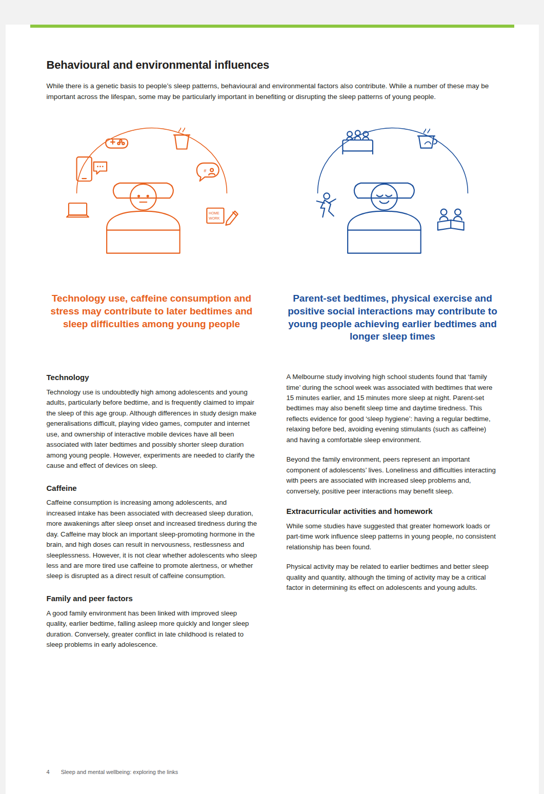Behavioural and environmental influences
While there is a genetic basis to people’s sleep patterns, behavioural and environmental factors also contribute. While a number of these may be important across the lifespan, some may be particularly important in benefiting or disrupting the sleep patterns of young people.
# HOME WORK
Technology use, caffeine consumption and stress may contribute to later bedtimes and sleep difficulties among young people
Parent-set bedtimes, physical exercise and positive social interactions may contribute to young people achieving earlier bedtimes and longer sleep times
Technology
Technology use is undoubtedly high among adolescents and young adults, particularly before bedtime, and is frequently claimed to impair the sleep of this age group. Although differences in study design make generalisations difficult, playing video games, computer and internet use, and ownership of interactive mobile devices have all been associated with later bedtimes and possibly shorter sleep duration among young people. However, experiments are needed to clarify the cause and effect of devices on sleep.
Caffeine
Caffeine consumption is increasing among adolescents, and increased intake has been associated with decreased sleep duration, more awakenings after sleep onset and increased tiredness during the day. Caffeine may block an important sleep-promoting hormone in the brain, and high doses can result in nervousness, restlessness and sleeplessness. However, it is not clear whether adolescents who sleep less and are more tired use caffeine to promote alertness, or whether sleep is disrupted as a direct result of caffeine consumption.
Family and peer factors
A good family environment has been linked with improved sleep quality, earlier bedtime, falling asleep more quickly and longer sleep duration. Conversely, greater conflict in late childhood is related to sleep problems in early adolescence.
A Melbourne study involving high school students found that ‘family time’ during the school week was associated with bedtimes that were 15 minutes earlier, and 15 minutes more sleep at night. Parent-set bedtimes may also benefit sleep time and daytime tiredness. This reflects evidence for good ‘sleep hygiene’: having a regular bedtime, relaxing before bed, avoiding evening stimulants (such as caffeine) and having a comfortable sleep environment.
Beyond the family environment, peers represent an important component of adolescents’ lives. Loneliness and difficulties interacting with peers are associated with increased sleep problems and, conversely, positive peer interactions may benefit sleep.
Extracurricular activities and homework
While some studies have suggested that greater homework loads or part-time work influence sleep patterns in young people, no consistent relationship has been found.
Physical activity may be related to earlier bedtimes and better sleep quality and quantity, although the timing of activity may be a critical factor in determining its effect on adolescents and young adults.
4 Sleep and mental wellbeing: exploring the links